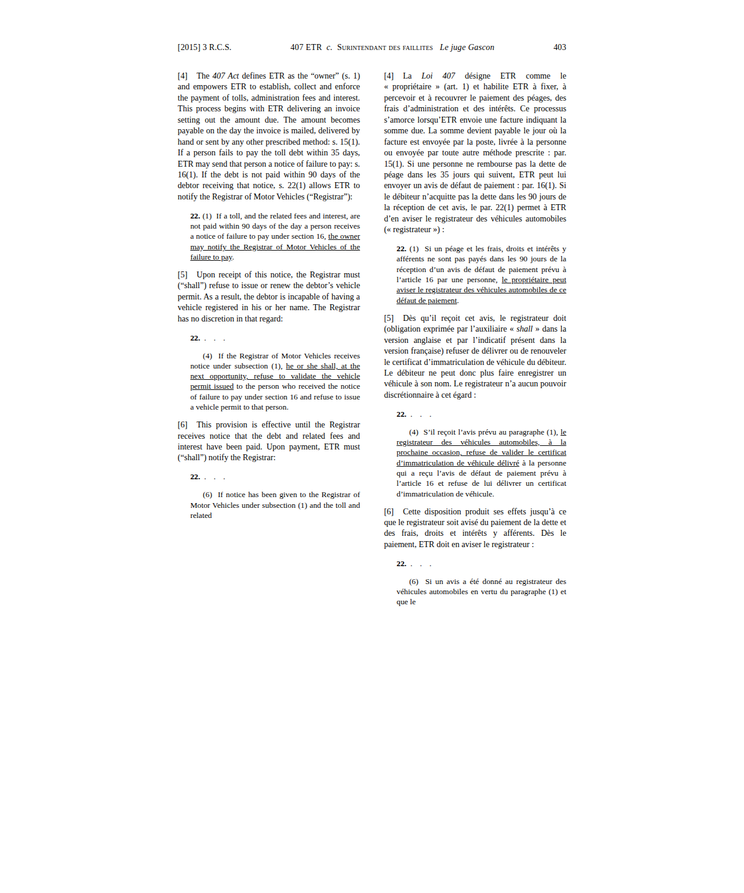[2015] 3 R.C.S.
407 ETR c. Surintendant des faillites Le juge Gascon
403
[4] The 407 Act defines ETR as the “owner” (s. 1) and empowers ETR to establish, collect and enforce the payment of tolls, administration fees and interest. This process begins with ETR delivering an invoice setting out the amount due. The amount becomes payable on the day the invoice is mailed, delivered by hand or sent by any other prescribed method: s. 15(1). If a person fails to pay the toll debt within 35 days, ETR may send that person a notice of failure to pay: s. 16(1). If the debt is not paid within 90 days of the debtor receiving that notice, s. 22(1) allows ETR to notify the Registrar of Motor Vehicles (“Registrar”):
22. (1) If a toll, and the related fees and interest, are not paid within 90 days of the day a person receives a notice of failure to pay under section 16, the owner may notify the Registrar of Motor Vehicles of the failure to pay.
[5] Upon receipt of this notice, the Registrar must (“shall”) refuse to issue or renew the debtor’s vehicle permit. As a result, the debtor is incapable of having a vehicle registered in his or her name. The Registrar has no discretion in that regard:
22. . . .
(4) If the Registrar of Motor Vehicles receives notice under subsection (1), he or she shall, at the next opportunity, refuse to validate the vehicle permit issued to the person who received the notice of failure to pay under section 16 and refuse to issue a vehicle permit to that person.
[6] This provision is effective until the Registrar receives notice that the debt and related fees and interest have been paid. Upon payment, ETR must (“shall”) notify the Registrar:
22. . . .
(6) If notice has been given to the Registrar of Motor Vehicles under subsection (1) and the toll and related
[4] La Loi 407 désigne ETR comme le « propriétaire » (art. 1) et habilite ETR à fixer, à percevoir et à recouvrer le paiement des péages, des frais d’administration et des intérêts. Ce processus s’amorce lorsqu’ETR envoie une facture indiquant la somme due. La somme devient payable le jour où la facture est envoyée par la poste, livrée à la personne ou envoyée par toute autre méthode prescrite : par. 15(1). Si une personne ne rembourse pas la dette de péage dans les 35 jours qui suivent, ETR peut lui envoyer un avis de défaut de paiement : par. 16(1). Si le débiteur n’acquitte pas la dette dans les 90 jours de la réception de cet avis, le par. 22(1) permet à ETR d’en aviser le registrateur des véhicules automobiles (« registrateur ») :
22. (1) Si un péage et les frais, droits et intérêts y afférents ne sont pas payés dans les 90 jours de la réception d’un avis de défaut de paiement prévu à l’article 16 par une personne, le propriétaire peut aviser le registrateur des véhicules automobiles de ce défaut de paiement.
[5] Dès qu’il reçoit cet avis, le registrateur doit (obligation exprimée par l’auxiliaire « shall » dans la version anglaise et par l’indicatif présent dans la version française) refuser de délivrer ou de renouveler le certificat d’immatriculation de véhicule du débiteur. Le débiteur ne peut donc plus faire enregistrer un véhicule à son nom. Le registrateur n’a aucun pouvoir discrétionnaire à cet égard :
22. . . .
(4) S’il reçoit l’avis prévu au paragraphe (1), le registrateur des véhicules automobiles, à la prochaine occasion, refuse de valider le certificat d’immatriculation de véhicule délivré à la personne qui a reçu l’avis de défaut de paiement prévu à l’article 16 et refuse de lui délivrer un certificat d’immatriculation de véhicule.
[6] Cette disposition produit ses effets jusqu’à ce que le registrateur soit avisé du paiement de la dette et des frais, droits et intérêts y afférents. Dès le paiement, ETR doit en aviser le registrateur :
22. . . .
(6) Si un avis a été donné au registrateur des véhicules automobiles en vertu du paragraphe (1) et que le